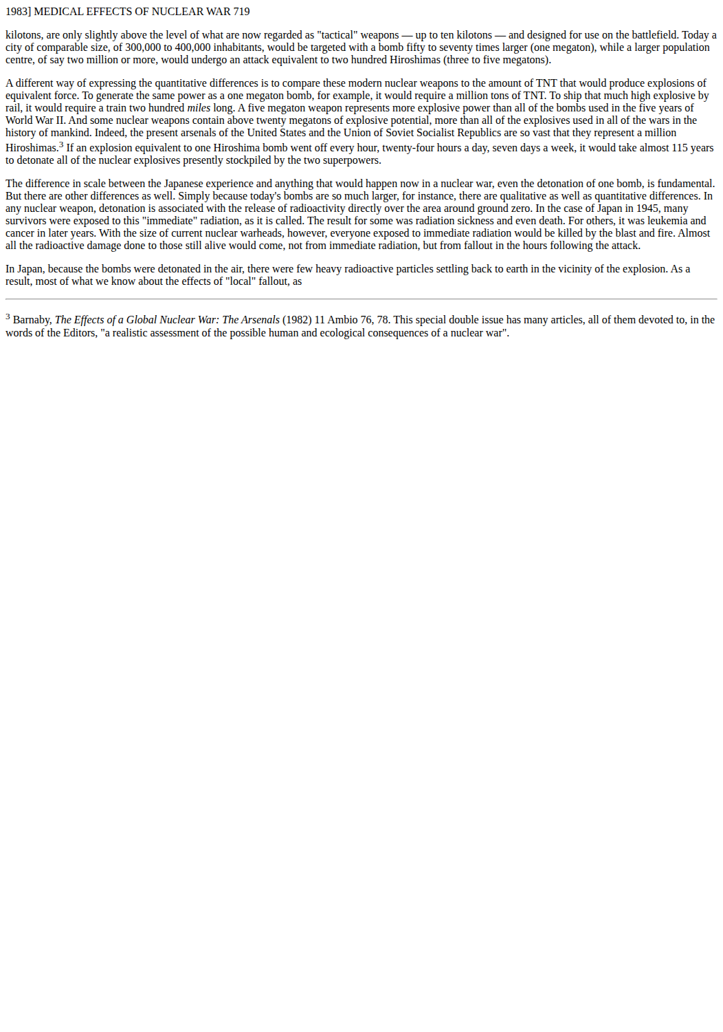1983] MEDICAL EFFECTS OF NUCLEAR WAR 719
kilotons, are only slightly above the level of what are now regarded as "tactical" weapons — up to ten kilotons — and designed for use on the battlefield. Today a city of comparable size, of 300,000 to 400,000 inhabitants, would be targeted with a bomb fifty to seventy times larger (one megaton), while a larger population centre, of say two million or more, would undergo an attack equivalent to two hundred Hiroshimas (three to five megatons).
A different way of expressing the quantitative differences is to compare these modern nuclear weapons to the amount of TNT that would produce explosions of equivalent force. To generate the same power as a one megaton bomb, for example, it would require a million tons of TNT. To ship that much high explosive by rail, it would require a train two hundred miles long. A five megaton weapon represents more explosive power than all of the bombs used in the five years of World War II. And some nuclear weapons contain above twenty megatons of explosive potential, more than all of the explosives used in all of the wars in the history of mankind. Indeed, the present arsenals of the United States and the Union of Soviet Socialist Republics are so vast that they represent a million Hiroshimas.3 If an explosion equivalent to one Hiroshima bomb went off every hour, twenty-four hours a day, seven days a week, it would take almost 115 years to detonate all of the nuclear explosives presently stockpiled by the two superpowers.
The difference in scale between the Japanese experience and anything that would happen now in a nuclear war, even the detonation of one bomb, is fundamental. But there are other differences as well. Simply because today's bombs are so much larger, for instance, there are qualitative as well as quantitative differences. In any nuclear weapon, detonation is associated with the release of radioactivity directly over the area around ground zero. In the case of Japan in 1945, many survivors were exposed to this "immediate" radiation, as it is called. The result for some was radiation sickness and even death. For others, it was leukemia and cancer in later years. With the size of current nuclear warheads, however, everyone exposed to immediate radiation would be killed by the blast and fire. Almost all the radioactive damage done to those still alive would come, not from immediate radiation, but from fallout in the hours following the attack.
In Japan, because the bombs were detonated in the air, there were few heavy radioactive particles settling back to earth in the vicinity of the explosion. As a result, most of what we know about the effects of "local" fallout, as
3 Barnaby, The Effects of a Global Nuclear War: The Arsenals (1982) 11 Ambio 76, 78. This special double issue has many articles, all of them devoted to, in the words of the Editors, "a realistic assessment of the possible human and ecological consequences of a nuclear war".